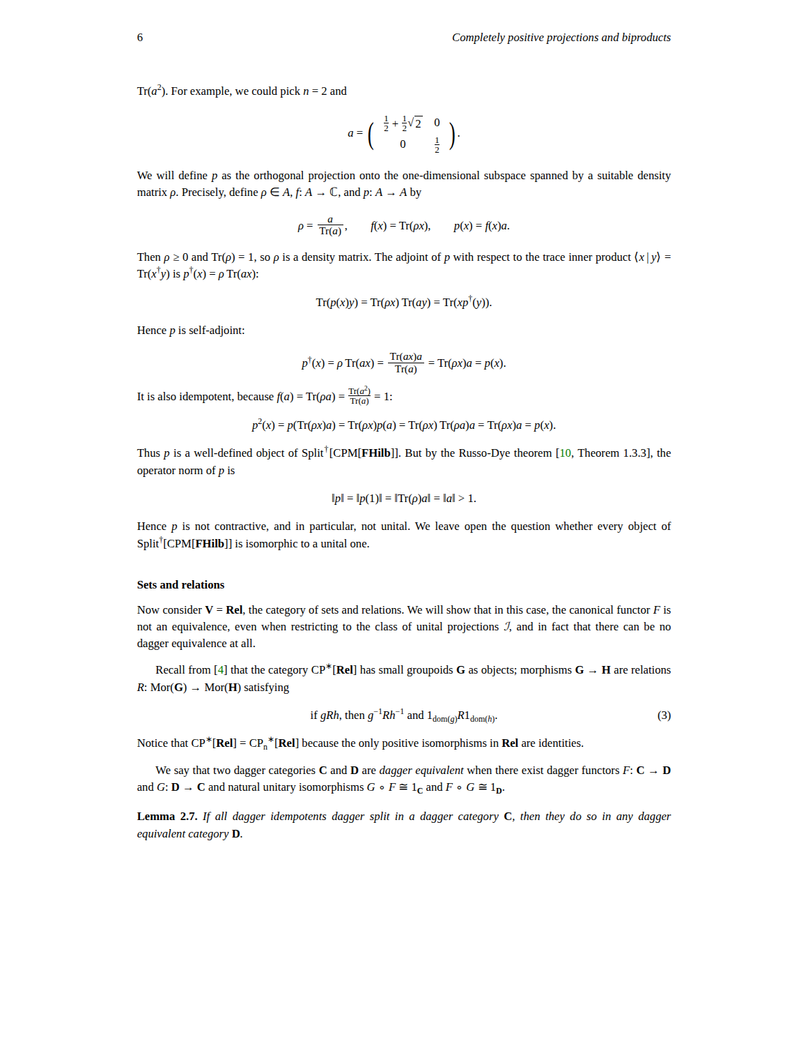6 Completely positive projections and biproducts
Tr(a2). For example, we could pick n = 2 and
a = (
| 1 2 + 1 2 2 | 0 |
| 0 | 1 2 |
) .
We will define p as the orthogonal projection onto the one-dimensional subspace spanned by a suitable density matrix ρ. Precisely, define ρ ∈ A, f: A → ℂ, and p: A → A by
ρ = aTr(a), f(x) = Tr(ρx), p(x) = f(x)a.
Then ρ ≥ 0 and Tr(ρ) = 1, so ρ is a density matrix. The adjoint of p with respect to the trace inner product ⟨x | y⟩ = Tr(x†y) is p†(x) = ρ Tr(ax):
Tr(p(x)y) = Tr(ρx) Tr(ay) = Tr(xp†(y)).
Hence p is self-adjoint:
p†(x) = ρ Tr(ax) = Tr(ax)a Tr(a) = Tr(ρx)a = p(x).
It is also idempotent, because f(a) = Tr(ρa) = Tr(a2) Tr(a) = 1:
p2(x) = p(Tr(ρx)a) = Tr(ρx)p(a) = Tr(ρx) Tr(ρa)a = Tr(ρx)a = p(x).
Thus p is a well-defined object of Split†[CPM[FHilb]]. But by the Russo-Dye theorem [10, Theorem 1.3.3], the operator norm of p is
‖p‖ = ‖p(1)‖ = ‖Tr(ρ)a‖ = ‖a‖ > 1.
Hence p is not contractive, and in particular, not unital. We leave open the question whether every object of Split†[CPM[FHilb]] is isomorphic to a unital one.
Sets and relations
Now consider V = Rel, the category of sets and relations. We will show that in this case, the canonical functor F is not an equivalence, even when restricting to the class of unital projections ℐ, and in fact that there can be no dagger equivalence at all.
Recall from [4] that the category CP∗[Rel] has small groupoids G as objects; morphisms G → H are relations R: Mor(G) → Mor(H) satisfying
if gRh, then g−1Rh−1 and 1dom(g)R1dom(h). (3)
Notice that CP∗[Rel] = CPn∗[Rel] because the only positive isomorphisms in Rel are identities.
We say that two dagger categories C and D are dagger equivalent when there exist dagger functors F: C → D and G: D → C and natural unitary isomorphisms G ∘ F ≅ 1C and F ∘ G ≅ 1D.
Lemma 2.7. If all dagger idempotents dagger split in a dagger category C, then they do so in any dagger equivalent category D.